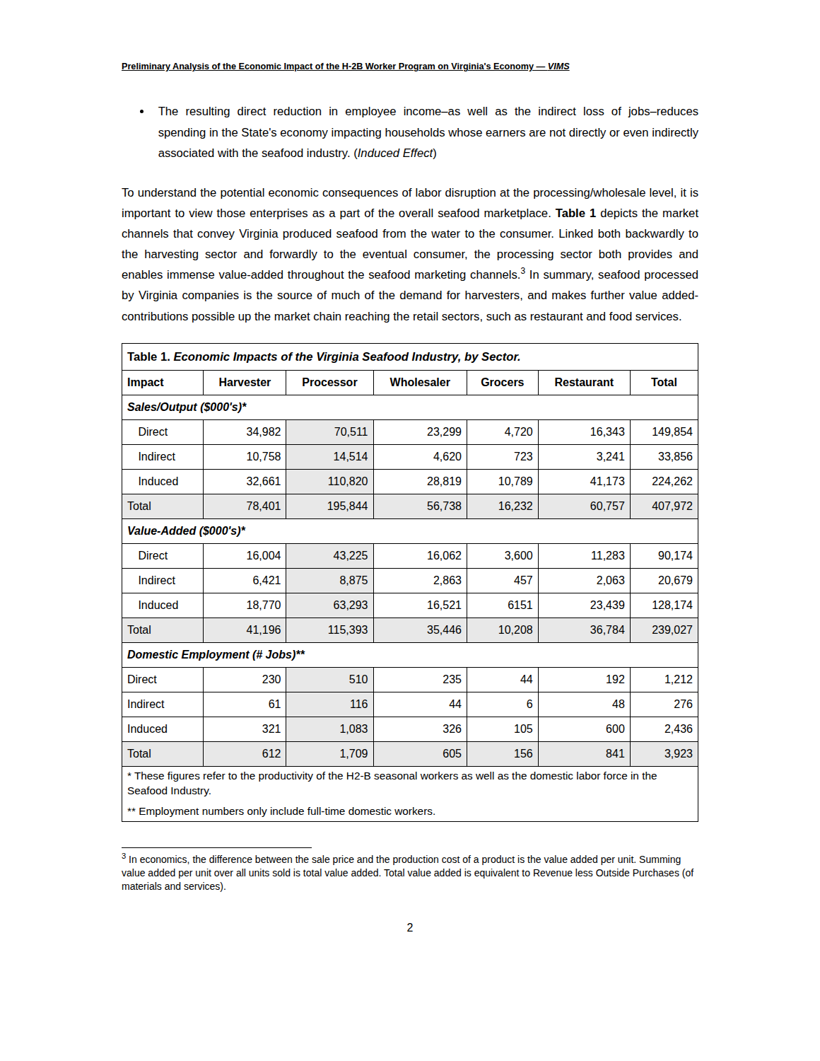Preliminary Analysis of the Economic Impact of the H-2B Worker Program on Virginia's Economy — VIMS
The resulting direct reduction in employee income–as well as the indirect loss of jobs–reduces spending in the State's economy impacting households whose earners are not directly or even indirectly associated with the seafood industry. (Induced Effect)
To understand the potential economic consequences of labor disruption at the processing/wholesale level, it is important to view those enterprises as a part of the overall seafood marketplace. Table 1 depicts the market channels that convey Virginia produced seafood from the water to the consumer. Linked both backwardly to the harvesting sector and forwardly to the eventual consumer, the processing sector both provides and enables immense value-added throughout the seafood marketing channels.3 In summary, seafood processed by Virginia companies is the source of much of the demand for harvesters, and makes further value added-contributions possible up the market chain reaching the retail sectors, such as restaurant and food services.
Table 1. Economic Impacts of the Virginia Seafood Industry, by Sector.
| Impact | Harvester | Processor | Wholesaler | Grocers | Restaurant | Total |
| --- | --- | --- | --- | --- | --- | --- |
| Sales/Output ($000's)* |
| Direct | 34,982 | 70,511 | 23,299 | 4,720 | 16,343 | 149,854 |
| Indirect | 10,758 | 14,514 | 4,620 | 723 | 3,241 | 33,856 |
| Induced | 32,661 | 110,820 | 28,819 | 10,789 | 41,173 | 224,262 |
| Total | 78,401 | 195,844 | 56,738 | 16,232 | 60,757 | 407,972 |
| Value-Added ($000's)* |
| Direct | 16,004 | 43,225 | 16,062 | 3,600 | 11,283 | 90,174 |
| Indirect | 6,421 | 8,875 | 2,863 | 457 | 2,063 | 20,679 |
| Induced | 18,770 | 63,293 | 16,521 | 6151 | 23,439 | 128,174 |
| Total | 41,196 | 115,393 | 35,446 | 10,208 | 36,784 | 239,027 |
| Domestic Employment (# Jobs)** |
| Direct | 230 | 510 | 235 | 44 | 192 | 1,212 |
| Indirect | 61 | 116 | 44 | 6 | 48 | 276 |
| Induced | 321 | 1,083 | 326 | 105 | 600 | 2,436 |
| Total | 612 | 1,709 | 605 | 156 | 841 | 3,923 |
| * These figures refer to the productivity of the H2-B seasonal workers as well as the domestic labor force in the Seafood Industry. ** Employment numbers only include full-time domestic workers. |
3 In economics, the difference between the sale price and the production cost of a product is the value added per unit. Summing value added per unit over all units sold is total value added. Total value added is equivalent to Revenue less Outside Purchases (of materials and services).
2